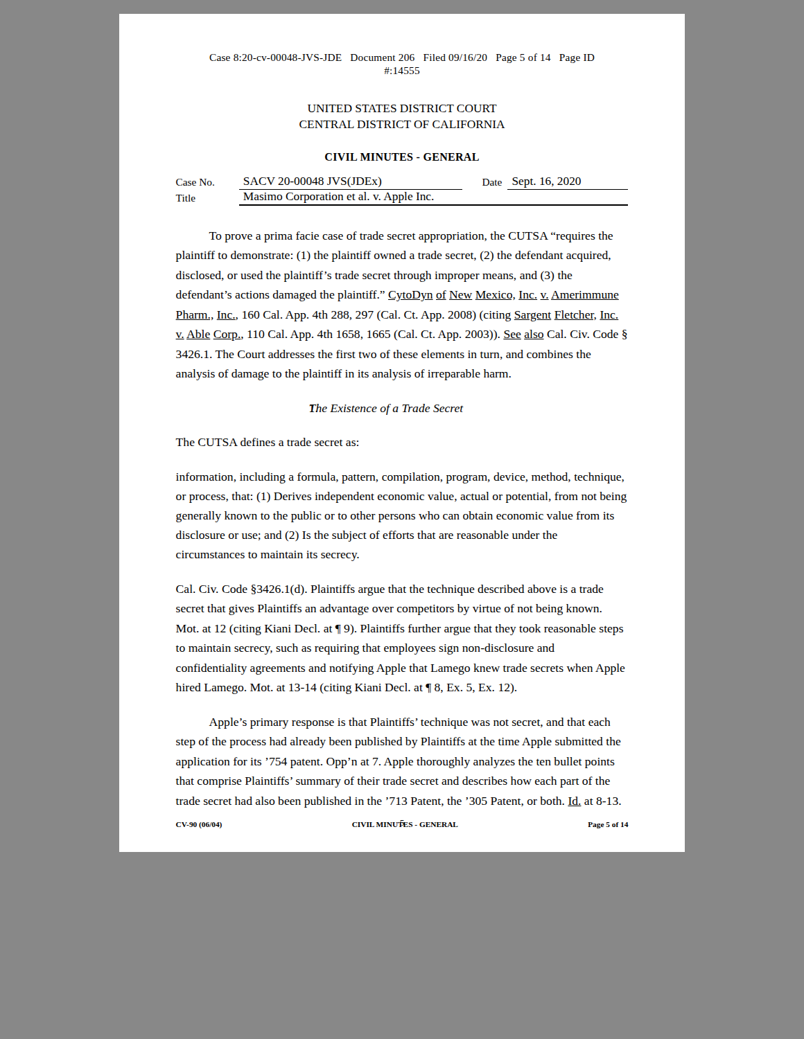Case 8:20-cv-00048-JVS-JDE Document 206 Filed 09/16/20 Page 5 of 14 Page ID
#:14555
UNITED STATES DISTRICT COURT
CENTRAL DISTRICT OF CALIFORNIA
CIVIL MINUTES - GENERAL
| Case No. | SACV 20-00048 JVS(JDEx) | Date | Sept. 16, 2020 |
| Title | Masimo Corporation et al. v. Apple Inc. |
To prove a prima facie case of trade secret appropriation, the CUTSA “requires the plaintiff to demonstrate: (1) the plaintiff owned a trade secret, (2) the defendant acquired, disclosed, or used the plaintiff’s trade secret through improper means, and (3) the defendant’s actions damaged the plaintiff.” CytoDyn of New Mexico, Inc. v. Amerimmune Pharm., Inc., 160 Cal. App. 4th 288, 297 (Cal. Ct. App. 2008) (citing Sargent Fletcher, Inc. v. Able Corp., 110 Cal. App. 4th 1658, 1665 (Cal. Ct. App. 2003)). See also Cal. Civ. Code § 3426.1. The Court addresses the first two of these elements in turn, and combines the analysis of damage to the plaintiff in its analysis of irreparable harm.
1. The Existence of a Trade Secret
The CUTSA defines a trade secret as:
information, including a formula, pattern, compilation, program, device, method, technique, or process, that: (1) Derives independent economic value, actual or potential, from not being generally known to the public or to other persons who can obtain economic value from its disclosure or use; and (2) Is the subject of efforts that are reasonable under the circumstances to maintain its secrecy.
Cal. Civ. Code §3426.1(d). Plaintiffs argue that the technique described above is a trade secret that gives Plaintiffs an advantage over competitors by virtue of not being known. Mot. at 12 (citing Kiani Decl. at ¶ 9). Plaintiffs further argue that they took reasonable steps to maintain secrecy, such as requiring that employees sign non-disclosure and confidentiality agreements and notifying Apple that Lamego knew trade secrets when Apple hired Lamego. Mot. at 13-14 (citing Kiani Decl. at ¶ 8, Ex. 5, Ex. 12).
Apple’s primary response is that Plaintiffs’ technique was not secret, and that each step of the process had already been published by Plaintiffs at the time Apple submitted the application for its ’754 patent. Opp’n at 7. Apple thoroughly analyzes the ten bullet points that comprise Plaintiffs’ summary of their trade secret and describes how each part of the trade secret had also been published in the ’713 Patent, the ’305 Patent, or both. Id. at 8-13.
CV-90 (06/04) Page 5 of 14
CIVIL MINUTES - GENERAL
5